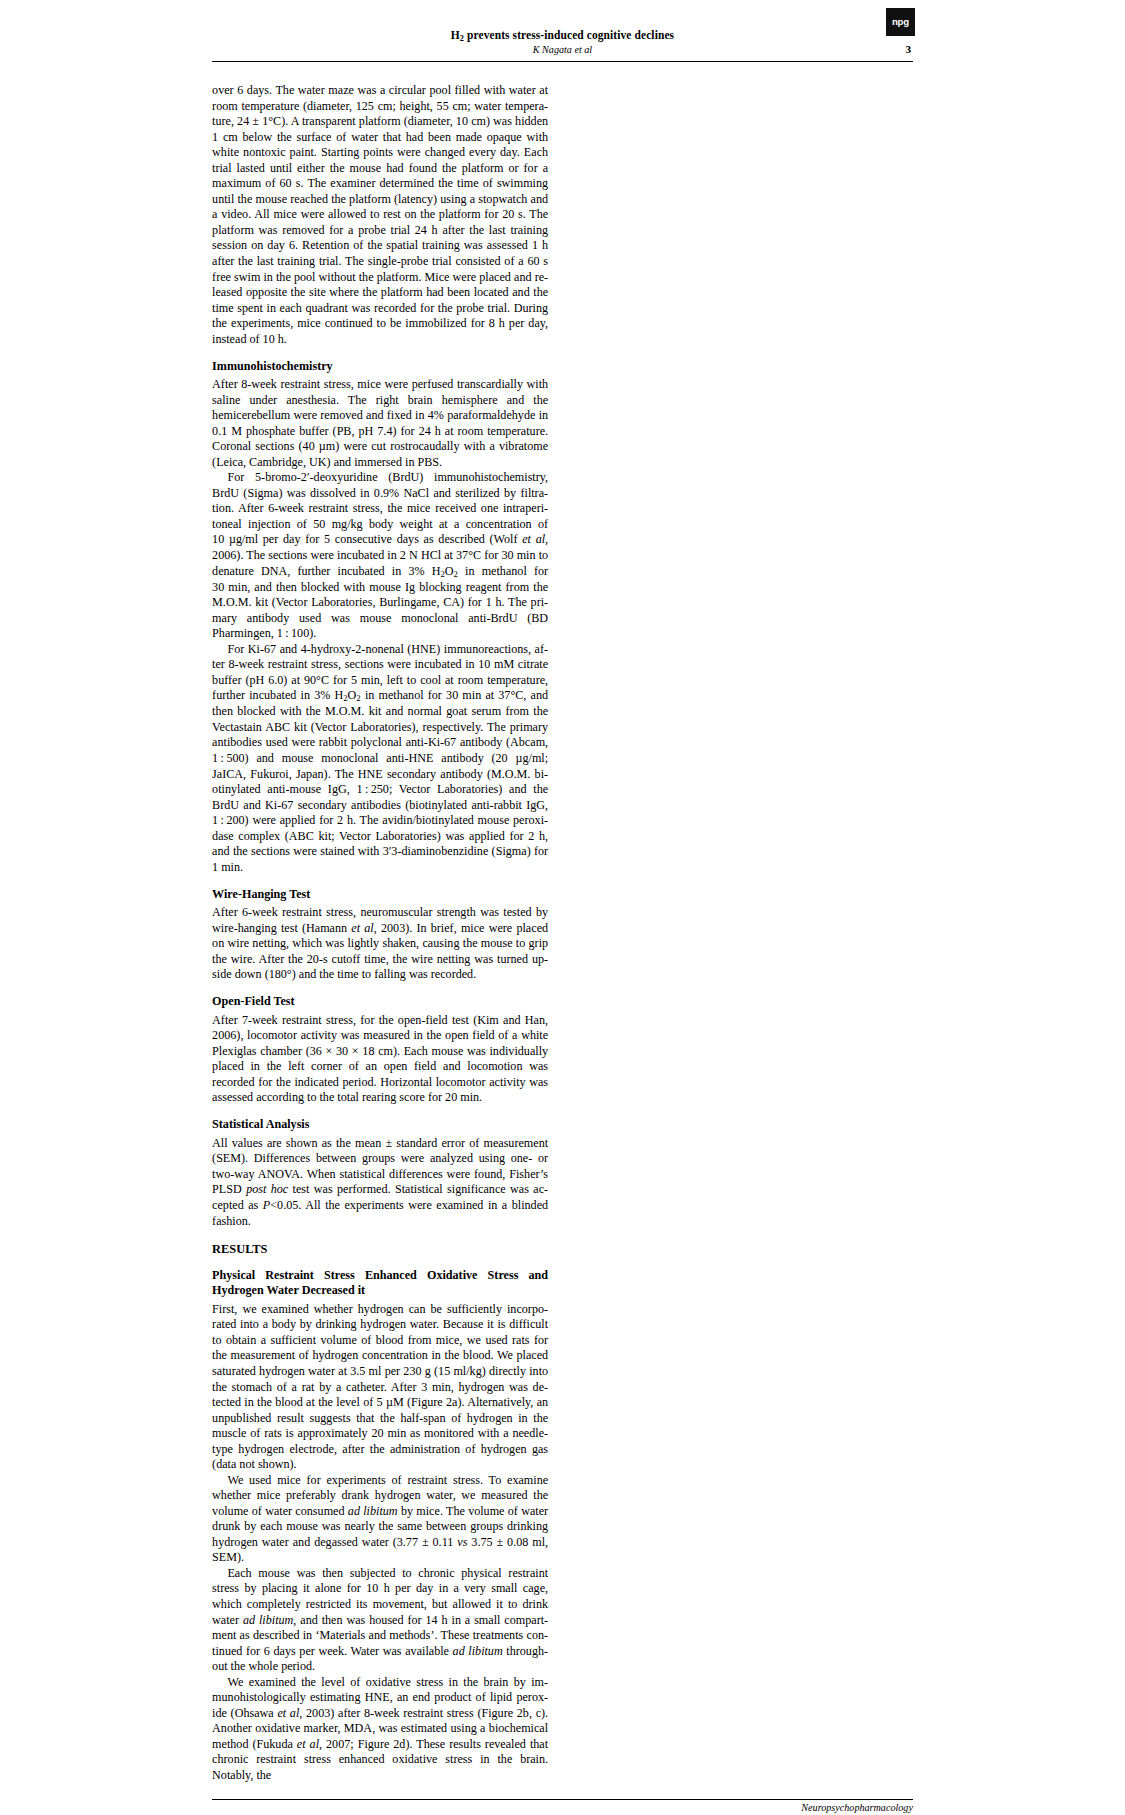npg
H2 prevents stress-induced cognitive declines
K Nagata et al
3
over 6 days. The water maze was a circular pool filled with water at room temperature (diameter, 125 cm; height, 55 cm; water temperature, 24 ± 1°C). A transparent platform (diameter, 10 cm) was hidden 1 cm below the surface of water that had been made opaque with white nontoxic paint. Starting points were changed every day. Each trial lasted until either the mouse had found the platform or for a maximum of 60 s. The examiner determined the time of swimming until the mouse reached the platform (latency) using a stopwatch and a video. All mice were allowed to rest on the platform for 20 s. The platform was removed for a probe trial 24 h after the last training session on day 6. Retention of the spatial training was assessed 1 h after the last training trial. The single-probe trial consisted of a 60 s free swim in the pool without the platform. Mice were placed and released opposite the site where the platform had been located and the time spent in each quadrant was recorded for the probe trial. During the experiments, mice continued to be immobilized for 8 h per day, instead of 10 h.
Immunohistochemistry
After 8-week restraint stress, mice were perfused transcardially with saline under anesthesia. The right brain hemisphere and the hemicerebellum were removed and fixed in 4% paraformaldehyde in 0.1 M phosphate buffer (PB, pH 7.4) for 24 h at room temperature. Coronal sections (40 µm) were cut rostrocaudally with a vibratome (Leica, Cambridge, UK) and immersed in PBS.
For 5-bromo-2′-deoxyuridine (BrdU) immunohistochemistry, BrdU (Sigma) was dissolved in 0.9% NaCl and sterilized by filtration. After 6-week restraint stress, the mice received one intraperitoneal injection of 50 mg/kg body weight at a concentration of 10 µg/ml per day for 5 consecutive days as described (Wolf et al, 2006). The sections were incubated in 2 N HCl at 37°C for 30 min to denature DNA, further incubated in 3% H2O2 in methanol for 30 min, and then blocked with mouse Ig blocking reagent from the M.O.M. kit (Vector Laboratories, Burlingame, CA) for 1 h. The primary antibody used was mouse monoclonal anti-BrdU (BD Pharmingen, 1 : 100).
For Ki-67 and 4-hydroxy-2-nonenal (HNE) immunoreactions, after 8-week restraint stress, sections were incubated in 10 mM citrate buffer (pH 6.0) at 90°C for 5 min, left to cool at room temperature, further incubated in 3% H2O2 in methanol for 30 min at 37°C, and then blocked with the M.O.M. kit and normal goat serum from the Vectastain ABC kit (Vector Laboratories), respectively. The primary antibodies used were rabbit polyclonal anti-Ki-67 antibody (Abcam, 1 : 500) and mouse monoclonal anti-HNE antibody (20 µg/ml; JaICA, Fukuroi, Japan). The HNE secondary antibody (M.O.M. biotinylated anti-mouse IgG, 1 : 250; Vector Laboratories) and the BrdU and Ki-67 secondary antibodies (biotinylated anti-rabbit IgG, 1 : 200) were applied for 2 h. The avidin/biotinylated mouse peroxidase complex (ABC kit; Vector Laboratories) was applied for 2 h, and the sections were stained with 3′3-diaminobenzidine (Sigma) for 1 min.
Wire-Hanging Test
After 6-week restraint stress, neuromuscular strength was tested by wire-hanging test (Hamann et al, 2003). In brief, mice were placed on wire netting, which was lightly shaken, causing the mouse to grip the wire. After the 20-s cutoff time, the wire netting was turned upside down (180°) and the time to falling was recorded.
Open-Field Test
After 7-week restraint stress, for the open-field test (Kim and Han, 2006), locomotor activity was measured in the open field of a white Plexiglas chamber (36 × 30 × 18 cm). Each mouse was individually placed in the left corner of an open field and locomotion was recorded for the indicated period. Horizontal locomotor activity was assessed according to the total rearing score for 20 min.
Statistical Analysis
All values are shown as the mean ± standard error of measurement (SEM). Differences between groups were analyzed using one- or two-way ANOVA. When statistical differences were found, Fisher’s PLSD post hoc test was performed. Statistical significance was accepted as P<0.05. All the experiments were examined in a blinded fashion.
RESULTS
Physical Restraint Stress Enhanced Oxidative Stress and Hydrogen Water Decreased it
First, we examined whether hydrogen can be sufficiently incorporated into a body by drinking hydrogen water. Because it is difficult to obtain a sufficient volume of blood from mice, we used rats for the measurement of hydrogen concentration in the blood. We placed saturated hydrogen water at 3.5 ml per 230 g (15 ml/kg) directly into the stomach of a rat by a catheter. After 3 min, hydrogen was detected in the blood at the level of 5 µM (Figure 2a). Alternatively, an unpublished result suggests that the half-span of hydrogen in the muscle of rats is approximately 20 min as monitored with a needle-type hydrogen electrode, after the administration of hydrogen gas (data not shown).
We used mice for experiments of restraint stress. To examine whether mice preferably drank hydrogen water, we measured the volume of water consumed ad libitum by mice. The volume of water drunk by each mouse was nearly the same between groups drinking hydrogen water and degassed water (3.77 ± 0.11 vs 3.75 ± 0.08 ml, SEM).
Each mouse was then subjected to chronic physical restraint stress by placing it alone for 10 h per day in a very small cage, which completely restricted its movement, but allowed it to drink water ad libitum, and then was housed for 14 h in a small compartment as described in ‘Materials and methods’. These treatments continued for 6 days per week. Water was available ad libitum throughout the whole period.
We examined the level of oxidative stress in the brain by immunohistologically estimating HNE, an end product of lipid peroxide (Ohsawa et al, 2003) after 8-week restraint stress (Figure 2b, c). Another oxidative marker, MDA, was estimated using a biochemical method (Fukuda et al, 2007; Figure 2d). These results revealed that chronic restraint stress enhanced oxidative stress in the brain. Notably, the
Neuropsychopharmacology